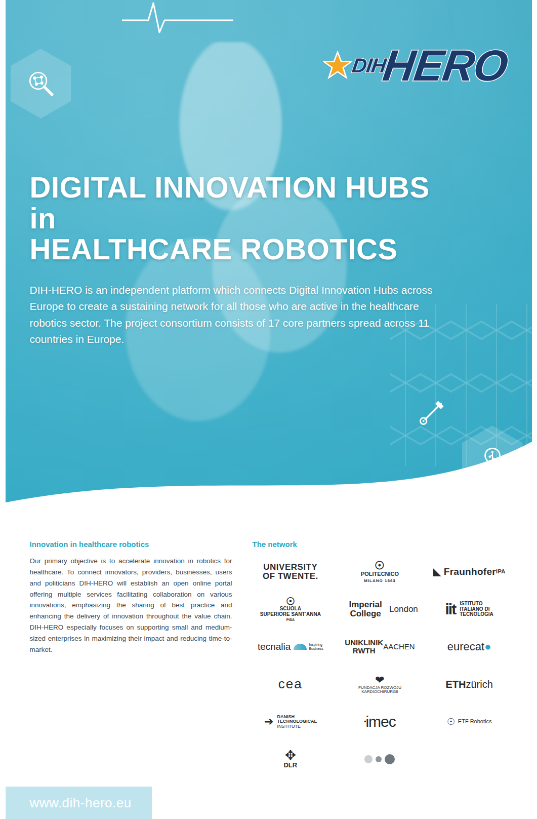DIH HERO
DIGITAL INNOVATION HUBS inHEALTHCARE ROBOTICS
DIH-HERO is an independent platform which connects Digital Innovation Hubs across Europe to create a sustaining network for all those who are active in the healthcare robotics sector. The project consortium consists of 17 core partners spread across 11 countries in Europe.
Innovation in healthcare robotics
Our primary objective is to accelerate innovation in robotics for healthcare. To connect innovators, providers, businesses, users and politicians DIH-HERO will establish an open online portal offering multiple services facilitating collaboration on various innovations, emphasizing the sharing of best practice and enhancing the delivery of innovation throughout the value chain. DIH-HERO especially focuses on supporting small and medium-sized enterprises in maximizing their impact and reducing time-to-market.
The network
UNIVERSITY
OF TWENTE.
☉
POLITECNICO
MILANO 1863
◣ FraunhoferIPA
☉
SCUOLA
SUPERIORE SANT'ANNA
PISA
Imperial College
London
iit ISTITUTO
ITALIANO DI
TECNOLOGIA
tecnalia Inspiring
Business
UNIKLINIK
RWTHAACHEN
eurecat●
cea
❤
FUNDACJA ROZWOJU
KARDIOCHIRURGII
ETH zürich
➔ DANISH
TECHNOLOGICAL
INSTITUTE
•imec
☉ ETF Robotics
✥
DLR
www.dih-hero.eu